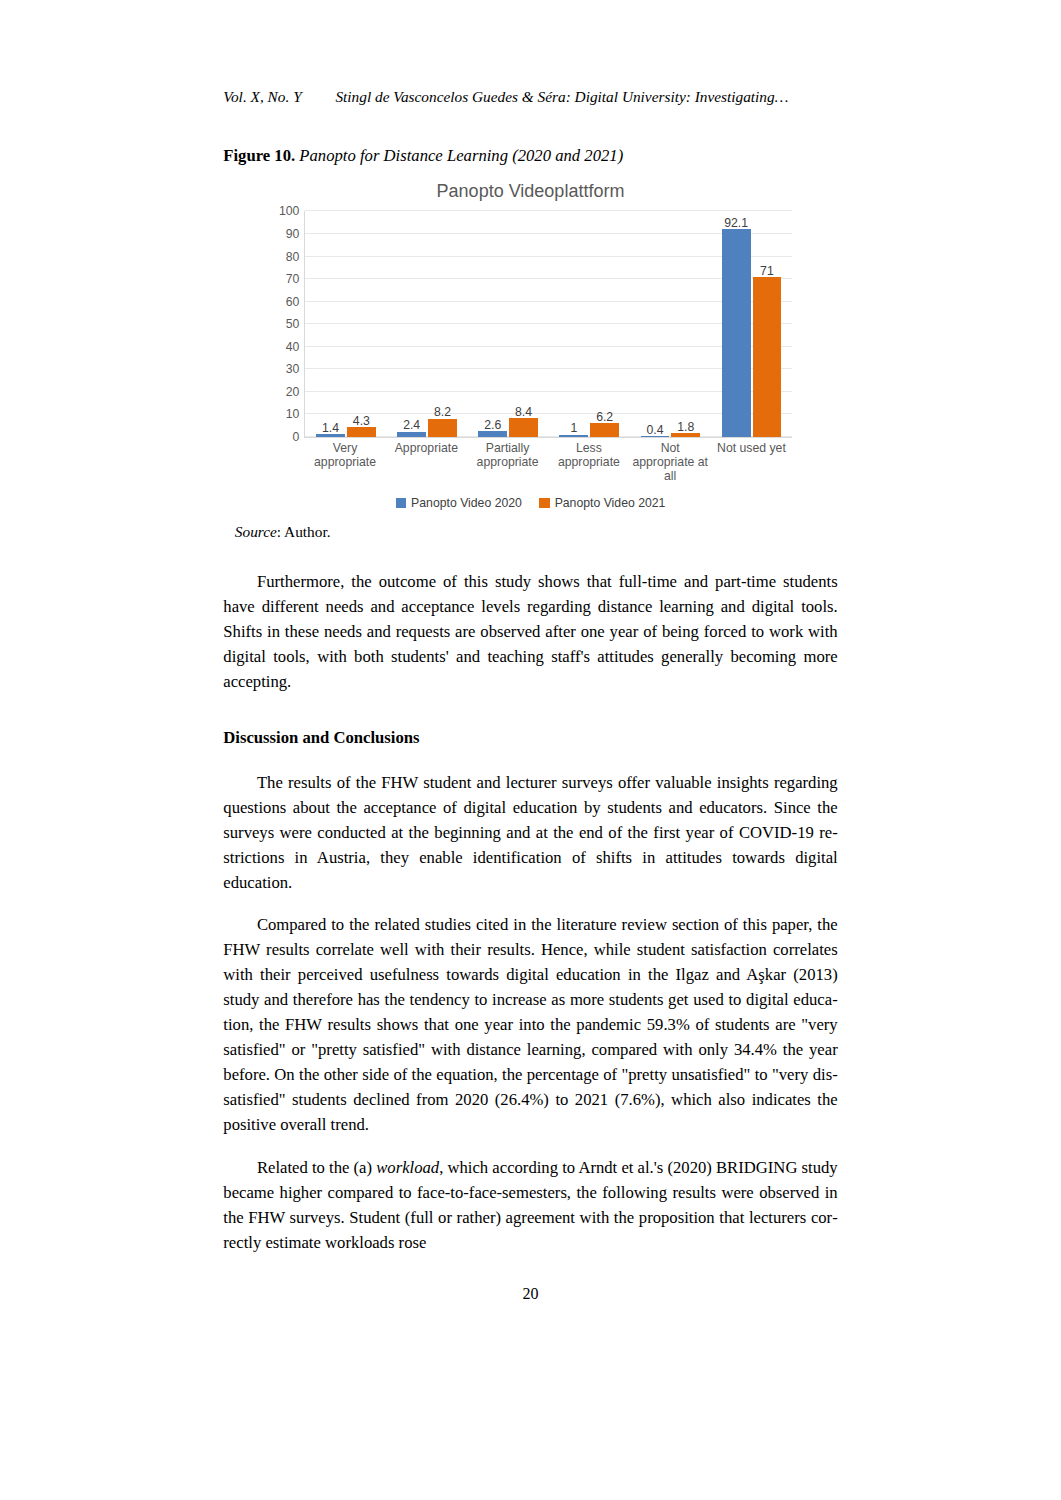Vol. X, No. YStingl de Vasconcelos Guedes & Séra: Digital University: Investigating…
Figure 10. Panopto for Distance Learning (2020 and 2021)
Panopto Videoplattform
0
10
20
30
40
50
60
70
80
90
100
1.4
4.3
2.4
8.2
2.6
8.4
1
6.2
0.4
1.8
92.1
71
Very
appropriate
Appropriate
Partially
appropriate
Less
appropriate
Not
appropriate at
all
Not used yet
Panopto Video 2020
Panopto Video 2021
Source: Author.
Furthermore, the outcome of this study shows that full-time and part-time students have different needs and acceptance levels regarding distance learning and digital tools. Shifts in these needs and requests are observed after one year of being forced to work with digital tools, with both students' and teaching staff's attitudes generally becoming more accepting.
Discussion and Conclusions
The results of the FHW student and lecturer surveys offer valuable insights regarding questions about the acceptance of digital education by students and educators. Since the surveys were conducted at the beginning and at the end of the first year of COVID-19 restrictions in Austria, they enable identification of shifts in attitudes towards digital education.
Compared to the related studies cited in the literature review section of this paper, the FHW results correlate well with their results. Hence, while student satisfaction correlates with their perceived usefulness towards digital education in the Ilgaz and Aşkar (2013) study and therefore has the tendency to increase as more students get used to digital education, the FHW results shows that one year into the pandemic 59.3% of students are "very satisfied" or "pretty satisfied" with distance learning, compared with only 34.4% the year before. On the other side of the equation, the percentage of "pretty unsatisfied" to "very dissatisfied" students declined from 2020 (26.4%) to 2021 (7.6%), which also indicates the positive overall trend.
Related to the (a) workload, which according to Arndt et al.'s (2020) BRIDGING study became higher compared to face-to-face-semesters, the following results were observed in the FHW surveys. Student (full or rather) agreement with the proposition that lecturers correctly estimate workloads rose
20